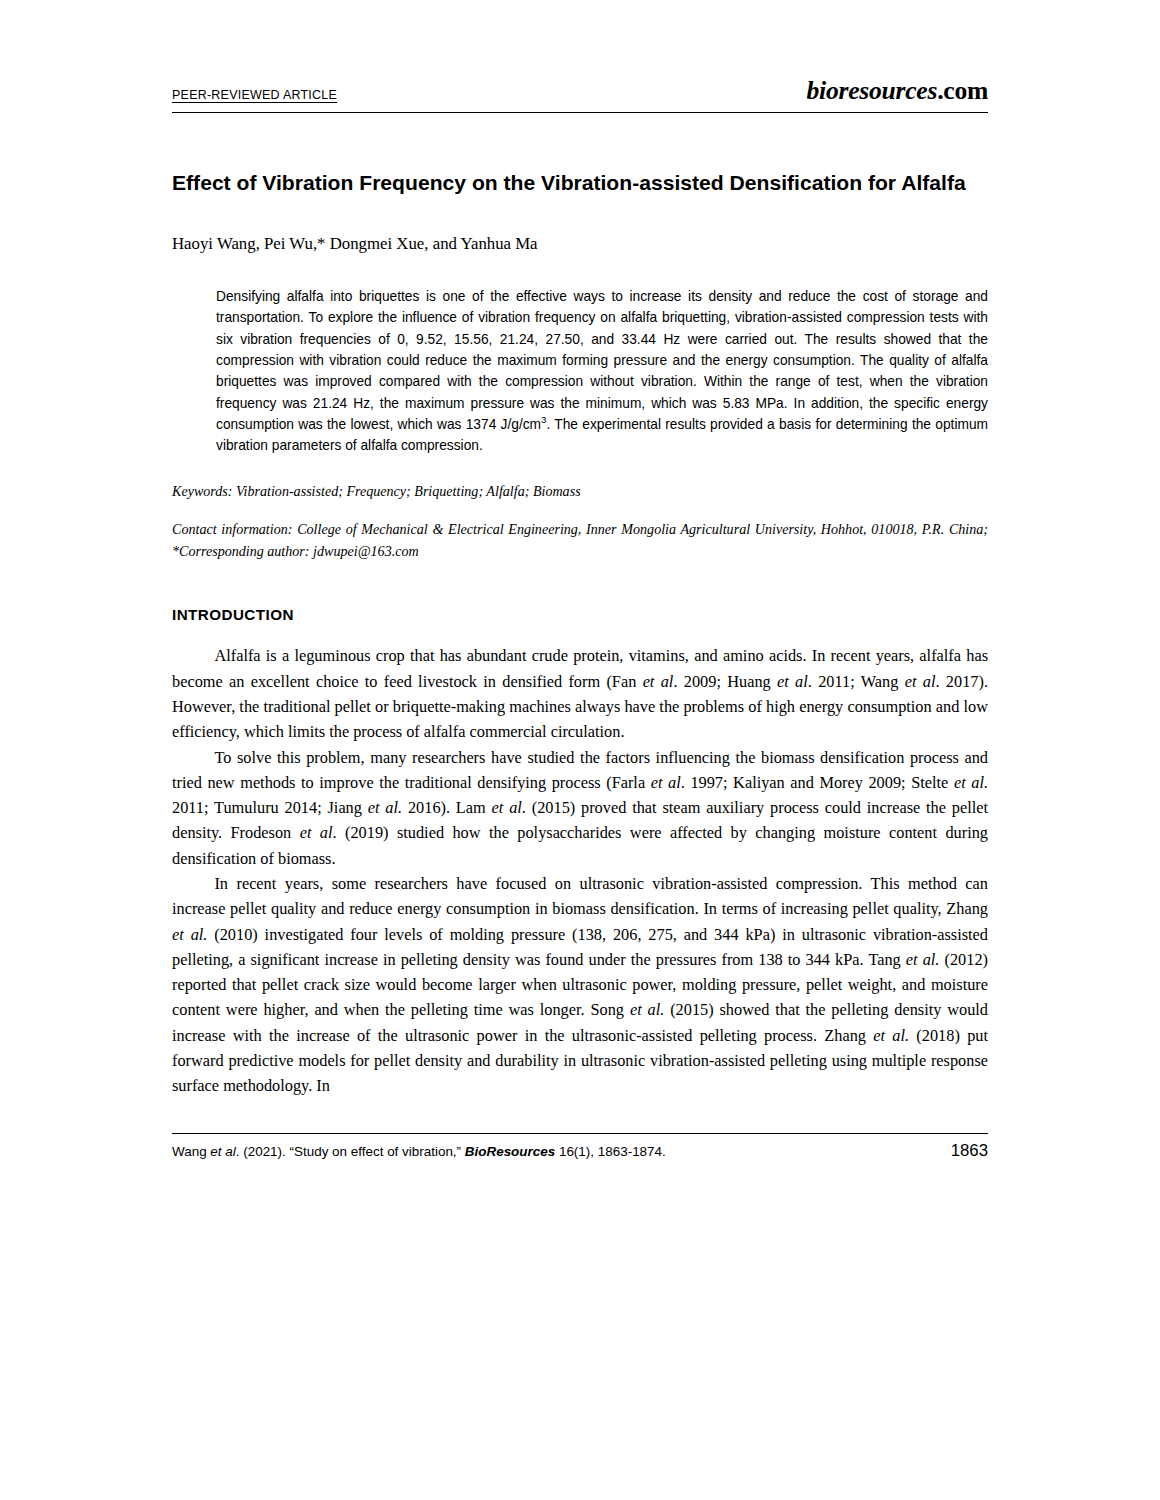PEER-REVIEWED ARTICLE bioresources.com
Effect of Vibration Frequency on the Vibration-assisted Densification for Alfalfa
Haoyi Wang, Pei Wu,* Dongmei Xue, and Yanhua Ma
Densifying alfalfa into briquettes is one of the effective ways to increase its density and reduce the cost of storage and transportation. To explore the influence of vibration frequency on alfalfa briquetting, vibration-assisted compression tests with six vibration frequencies of 0, 9.52, 15.56, 21.24, 27.50, and 33.44 Hz were carried out. The results showed that the compression with vibration could reduce the maximum forming pressure and the energy consumption. The quality of alfalfa briquettes was improved compared with the compression without vibration. Within the range of test, when the vibration frequency was 21.24 Hz, the maximum pressure was the minimum, which was 5.83 MPa. In addition, the specific energy consumption was the lowest, which was 1374 J/g/cm3. The experimental results provided a basis for determining the optimum vibration parameters of alfalfa compression.
Keywords: Vibration-assisted; Frequency; Briquetting; Alfalfa; Biomass
Contact information: College of Mechanical & Electrical Engineering, Inner Mongolia Agricultural University, Hohhot, 010018, P.R. China; *Corresponding author: jdwupei@163.com
INTRODUCTION
Alfalfa is a leguminous crop that has abundant crude protein, vitamins, and amino acids. In recent years, alfalfa has become an excellent choice to feed livestock in densified form (Fan et al. 2009; Huang et al. 2011; Wang et al. 2017). However, the traditional pellet or briquette-making machines always have the problems of high energy consumption and low efficiency, which limits the process of alfalfa commercial circulation.
To solve this problem, many researchers have studied the factors influencing the biomass densification process and tried new methods to improve the traditional densifying process (Farla et al. 1997; Kaliyan and Morey 2009; Stelte et al. 2011; Tumuluru 2014; Jiang et al. 2016). Lam et al. (2015) proved that steam auxiliary process could increase the pellet density. Frodeson et al. (2019) studied how the polysaccharides were affected by changing moisture content during densification of biomass.
In recent years, some researchers have focused on ultrasonic vibration-assisted compression. This method can increase pellet quality and reduce energy consumption in biomass densification. In terms of increasing pellet quality, Zhang et al. (2010) investigated four levels of molding pressure (138, 206, 275, and 344 kPa) in ultrasonic vibration-assisted pelleting, a significant increase in pelleting density was found under the pressures from 138 to 344 kPa. Tang et al. (2012) reported that pellet crack size would become larger when ultrasonic power, molding pressure, pellet weight, and moisture content were higher, and when the pelleting time was longer. Song et al. (2015) showed that the pelleting density would increase with the increase of the ultrasonic power in the ultrasonic-assisted pelleting process. Zhang et al. (2018) put forward predictive models for pellet density and durability in ultrasonic vibration-assisted pelleting using multiple response surface methodology. In
Wang et al. (2021). “Study on effect of vibration,” BioResources 16(1), 1863-1874. 1863